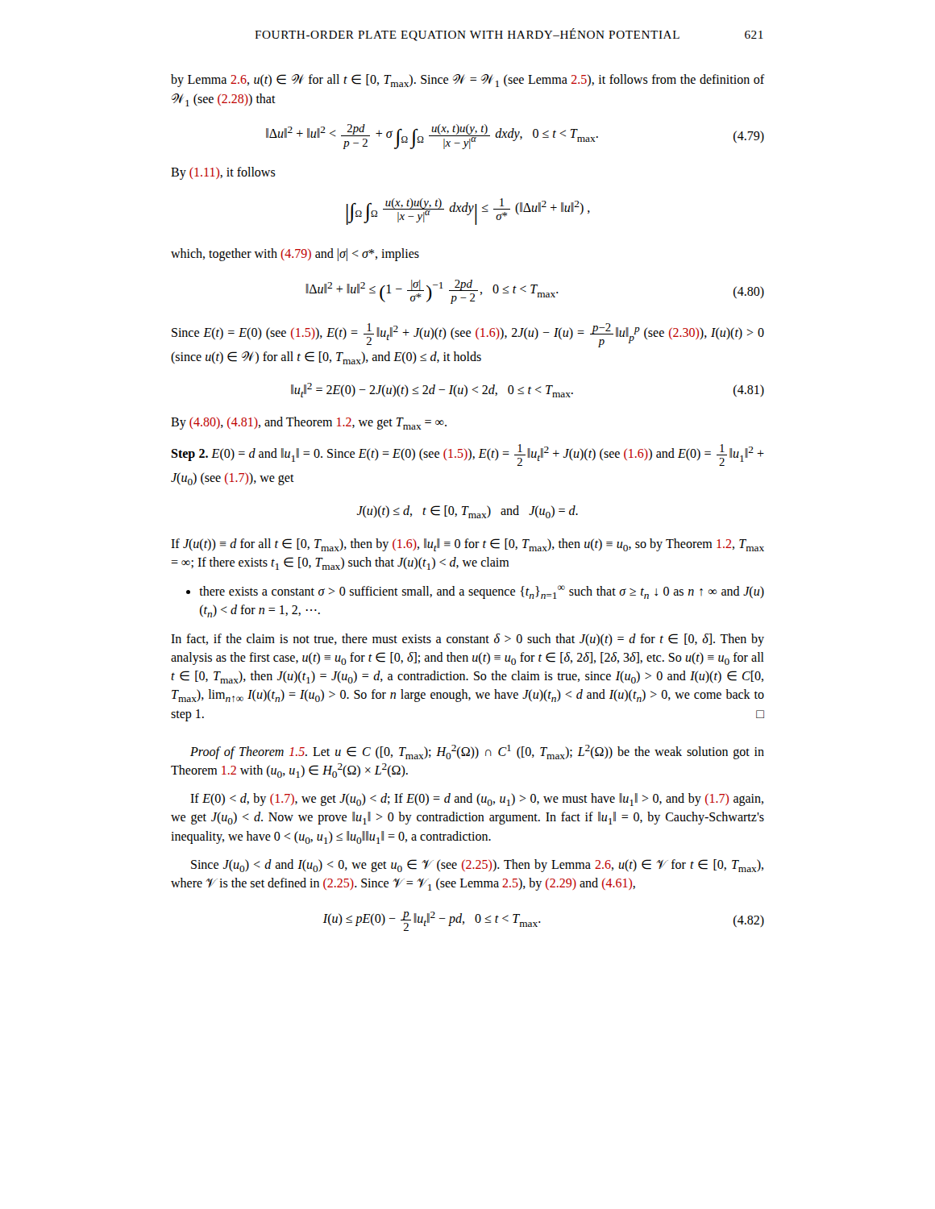FOURTH-ORDER PLATE EQUATION WITH HARDY–HÉNON POTENTIAL621
by Lemma 2.6, u(t) ∈ 𝒲 for all t ∈ [0, Tmax). Since 𝒲 = 𝒲1 (see Lemma 2.5), it follows from the definition of 𝒲1 (see (2.28)) that
‖Δu‖2 + ‖u‖2 < 2pd p − 2 + σ ∫Ω ∫Ω u(x, t)u(y, t)|x − y|α dxdy, 0 ≤ t < Tmax.
(4.79)
By (1.11), it follows
|∫Ω ∫Ω u(x, t)u(y, t)|x − y|α dxdy| ≤ 1 σ* (‖Δu‖2 + ‖u‖2) ,
which, together with (4.79) and |σ| < σ*, implies
‖Δu‖2 + ‖u‖2 ≤ (1 − |σ|σ*)−1 2pd p − 2, 0 ≤ t < Tmax.
(4.80)
Since E(t) = E(0) (see (1.5)), E(t) = 12‖ut‖2 + J(u)(t) (see (1.6)), 2J(u) − I(u) = p−2 p‖u‖pp (see (2.30)), I(u)(t) > 0 (since u(t) ∈ 𝒲) for all t ∈ [0, Tmax), and E(0) ≤ d, it holds
‖ut‖2 = 2E(0) − 2J(u)(t) ≤ 2d − I(u) < 2d, 0 ≤ t < Tmax.
(4.81)
By (4.80), (4.81), and Theorem 1.2, we get Tmax = ∞.
Step 2. E(0) = d and ‖u1‖ = 0. Since E(t) = E(0) (see (1.5)), E(t) = 12‖ut‖2 + J(u)(t) (see (1.6)) and E(0) = 12‖u1‖2 + J(u0) (see (1.7)), we get
J(u)(t) ≤ d, t ∈ [0, Tmax) and J(u0) = d.
If J(u(t)) ≡ d for all t ∈ [0, Tmax), then by (1.6), ‖ut‖ ≡ 0 for t ∈ [0, Tmax), then u(t) ≡ u0, so by Theorem 1.2, Tmax = ∞; If there exists t1 ∈ [0, Tmax) such that J(u)(t1) < d, we claim
there exists a constant σ > 0 sufficient small, and a sequence {tn}n=1∞ such that σ ≥ tn ↓ 0 as n ↑ ∞ and J(u)(tn) < d for n = 1, 2, ⋯.
In fact, if the claim is not true, there must exists a constant δ > 0 such that J(u)(t) = d for t ∈ [0, δ]. Then by analysis as the first case, u(t) ≡ u0 for t ∈ [0, δ]; and then u(t) ≡ u0 for t ∈ [δ, 2δ], [2δ, 3δ], etc. So u(t) ≡ u0 for all t ∈ [0, Tmax), then J(u)(t1) = J(u0) = d, a contradiction. So the claim is true, since I(u0) > 0 and I(u)(t) ∈ C[0, Tmax), limn↑∞ I(u)(tn) = I(u0) > 0. So for n large enough, we have J(u)(tn) < d and I(u)(tn) > 0, we come back to step 1. □
Proof of Theorem 1.5. Let u ∈ C ([0, Tmax); H02(Ω)) ∩ C1 ([0, Tmax); L2(Ω)) be the weak solution got in Theorem 1.2 with (u0, u1) ∈ H02(Ω) × L2(Ω).
If E(0) < d, by (1.7), we get J(u0) < d; If E(0) = d and (u0, u1) > 0, we must have ‖u1‖ > 0, and by (1.7) again, we get J(u0) < d. Now we prove ‖u1‖ > 0 by contradiction argument. In fact if ‖u1‖ = 0, by Cauchy-Schwartz's inequality, we have 0 < (u0, u1) ≤ ‖u0‖‖u1‖ = 0, a contradiction.
Since J(u0) < d and I(u0) < 0, we get u0 ∈ 𝒱 (see (2.25)). Then by Lemma 2.6, u(t) ∈ 𝒱 for t ∈ [0, Tmax), where 𝒱 is the set defined in (2.25). Since 𝒱 = 𝒱1 (see Lemma 2.5), by (2.29) and (4.61),
I(u) ≤ pE(0) − p 2‖ut‖2 − pd, 0 ≤ t < Tmax.
(4.82)